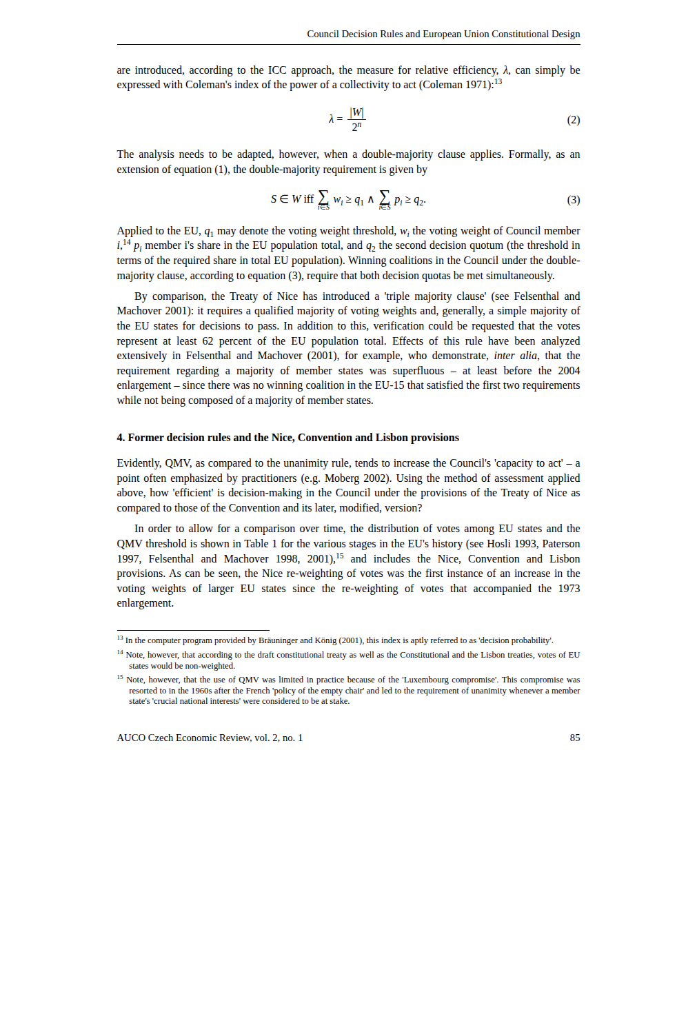Council Decision Rules and European Union Constitutional Design
are introduced, according to the ICC approach, the measure for relative efficiency, λ, can simply be expressed with Coleman's index of the power of a collectivity to act (Coleman 1971):13
λ = |W|2n (2)
The analysis needs to be adapted, however, when a double-majority clause applies. Formally, as an extension of equation (1), the double-majority requirement is given by
S ∈ W iff ∑i∈S wi ≥ q1 ∧ ∑i∈S pi ≥ q2. (3)
Applied to the EU, q1 may denote the voting weight threshold, wi the voting weight of Council member i,14 pi member i's share in the EU population total, and q2 the second decision quotum (the threshold in terms of the required share in total EU population). Winning coalitions in the Council under the double-majority clause, according to equation (3), require that both decision quotas be met simultaneously.
By comparison, the Treaty of Nice has introduced a 'triple majority clause' (see Felsenthal and Machover 2001): it requires a qualified majority of voting weights and, generally, a simple majority of the EU states for decisions to pass. In addition to this, verification could be requested that the votes represent at least 62 percent of the EU population total. Effects of this rule have been analyzed extensively in Felsenthal and Machover (2001), for example, who demonstrate, inter alia, that the requirement regarding a majority of member states was superfluous – at least before the 2004 enlargement – since there was no winning coalition in the EU-15 that satisfied the first two requirements while not being composed of a majority of member states.
4. Former decision rules and the Nice, Convention and Lisbon provisions
Evidently, QMV, as compared to the unanimity rule, tends to increase the Council's 'capacity to act' – a point often emphasized by practitioners (e.g. Moberg 2002). Using the method of assessment applied above, how 'efficient' is decision-making in the Council under the provisions of the Treaty of Nice as compared to those of the Convention and its later, modified, version?
In order to allow for a comparison over time, the distribution of votes among EU states and the QMV threshold is shown in Table 1 for the various stages in the EU's history (see Hosli 1993, Paterson 1997, Felsenthal and Machover 1998, 2001),15 and includes the Nice, Convention and Lisbon provisions. As can be seen, the Nice re-weighting of votes was the first instance of an increase in the voting weights of larger EU states since the re-weighting of votes that accompanied the 1973 enlargement.
13 In the computer program provided by Bräuninger and König (2001), this index is aptly referred to as 'decision probability'.
14 Note, however, that according to the draft constitutional treaty as well as the Constitutional and the Lisbon treaties, votes of EU states would be non-weighted.
15 Note, however, that the use of QMV was limited in practice because of the 'Luxembourg compromise'. This compromise was resorted to in the 1960s after the French 'policy of the empty chair' and led to the requirement of unanimity whenever a member state's 'crucial national interests' were considered to be at stake.
AUCO Czech Economic Review, vol. 2, no. 1 85